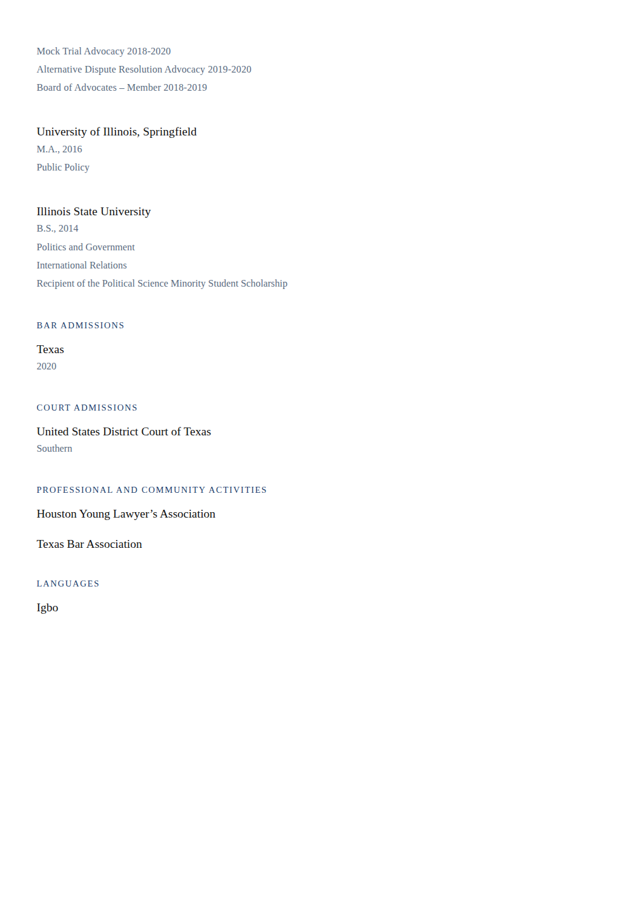Mock Trial Advocacy 2018-2020
Alternative Dispute Resolution Advocacy 2019-2020
Board of Advocates – Member 2018-2019
University of Illinois, Springfield
M.A., 2016
Public Policy
Illinois State University
B.S., 2014
Politics and Government
International Relations
Recipient of the Political Science Minority Student Scholarship
Bar Admissions
Texas
2020
Court Admissions
United States District Court of Texas
Southern
Professional and Community Activities
Houston Young Lawyer’s Association
Texas Bar Association
Languages
Igbo